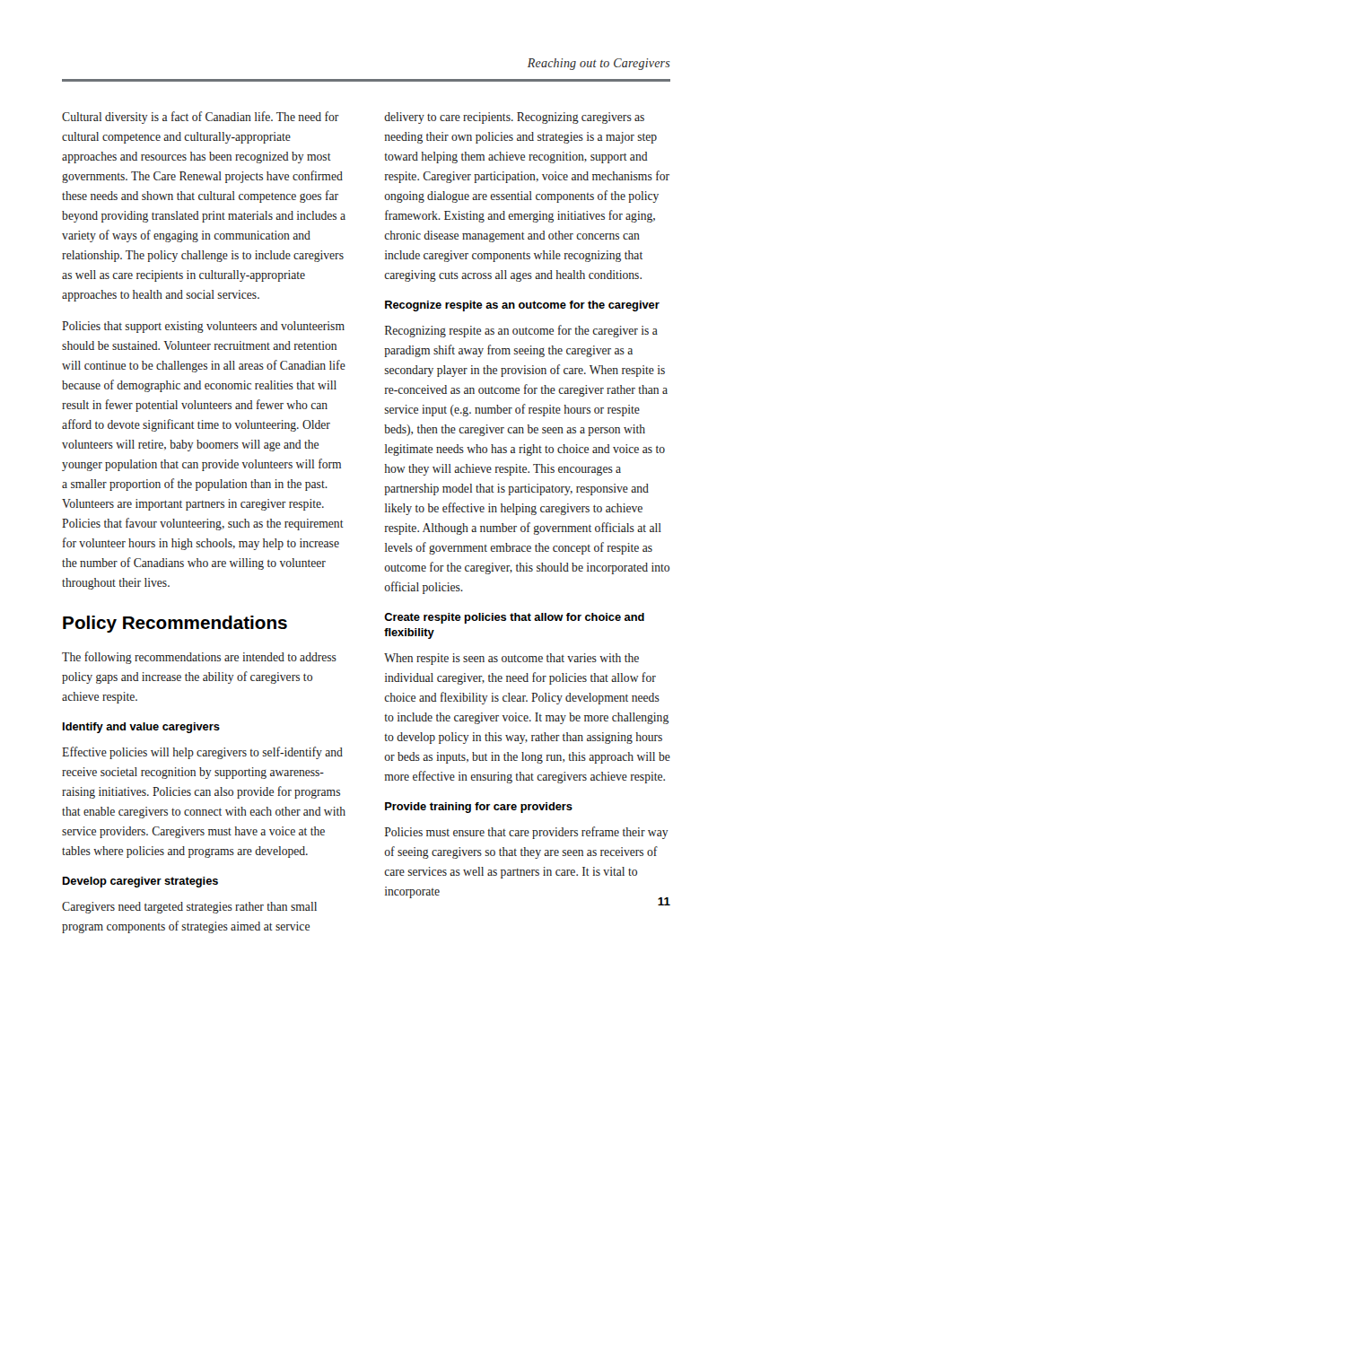Reaching out to Caregivers
Cultural diversity is a fact of Canadian life. The need for cultural competence and culturally-appropriate approaches and resources has been recognized by most governments. The Care Renewal projects have confirmed these needs and shown that cultural competence goes far beyond providing translated print materials and includes a variety of ways of engaging in communication and relationship. The policy challenge is to include caregivers as well as care recipients in culturally-appropriate approaches to health and social services.
Policies that support existing volunteers and volunteerism should be sustained. Volunteer recruitment and retention will continue to be challenges in all areas of Canadian life because of demographic and economic realities that will result in fewer potential volunteers and fewer who can afford to devote significant time to volunteering. Older volunteers will retire, baby boomers will age and the younger population that can provide volunteers will form a smaller proportion of the population than in the past. Volunteers are important partners in caregiver respite. Policies that favour volunteering, such as the requirement for volunteer hours in high schools, may help to increase the number of Canadians who are willing to volunteer throughout their lives.
Policy Recommendations
The following recommendations are intended to address policy gaps and increase the ability of caregivers to achieve respite.
Identify and value caregivers
Effective policies will help caregivers to self-identify and receive societal recognition by supporting awareness-raising initiatives. Policies can also provide for programs that enable caregivers to connect with each other and with service providers. Caregivers must have a voice at the tables where policies and programs are developed.
Develop caregiver strategies
Caregivers need targeted strategies rather than small program components of strategies aimed at service delivery to care recipients. Recognizing caregivers as needing their own policies and strategies is a major step toward helping them achieve recognition, support and respite. Caregiver participation, voice and mechanisms for ongoing dialogue are essential components of the policy framework. Existing and emerging initiatives for aging, chronic disease management and other concerns can include caregiver components while recognizing that caregiving cuts across all ages and health conditions.
Recognize respite as an outcome for the caregiver
Recognizing respite as an outcome for the caregiver is a paradigm shift away from seeing the caregiver as a secondary player in the provision of care. When respite is re-conceived as an outcome for the caregiver rather than a service input (e.g. number of respite hours or respite beds), then the caregiver can be seen as a person with legitimate needs who has a right to choice and voice as to how they will achieve respite. This encourages a partnership model that is participatory, responsive and likely to be effective in helping caregivers to achieve respite. Although a number of government officials at all levels of government embrace the concept of respite as outcome for the caregiver, this should be incorporated into official policies.
Create respite policies that allow for choice and flexibility
When respite is seen as outcome that varies with the individual caregiver, the need for policies that allow for choice and flexibility is clear. Policy development needs to include the caregiver voice. It may be more challenging to develop policy in this way, rather than assigning hours or beds as inputs, but in the long run, this approach will be more effective in ensuring that caregivers achieve respite.
Provide training for care providers
Policies must ensure that care providers reframe their way of seeing caregivers so that they are seen as receivers of care services as well as partners in care. It is vital to incorporate
11